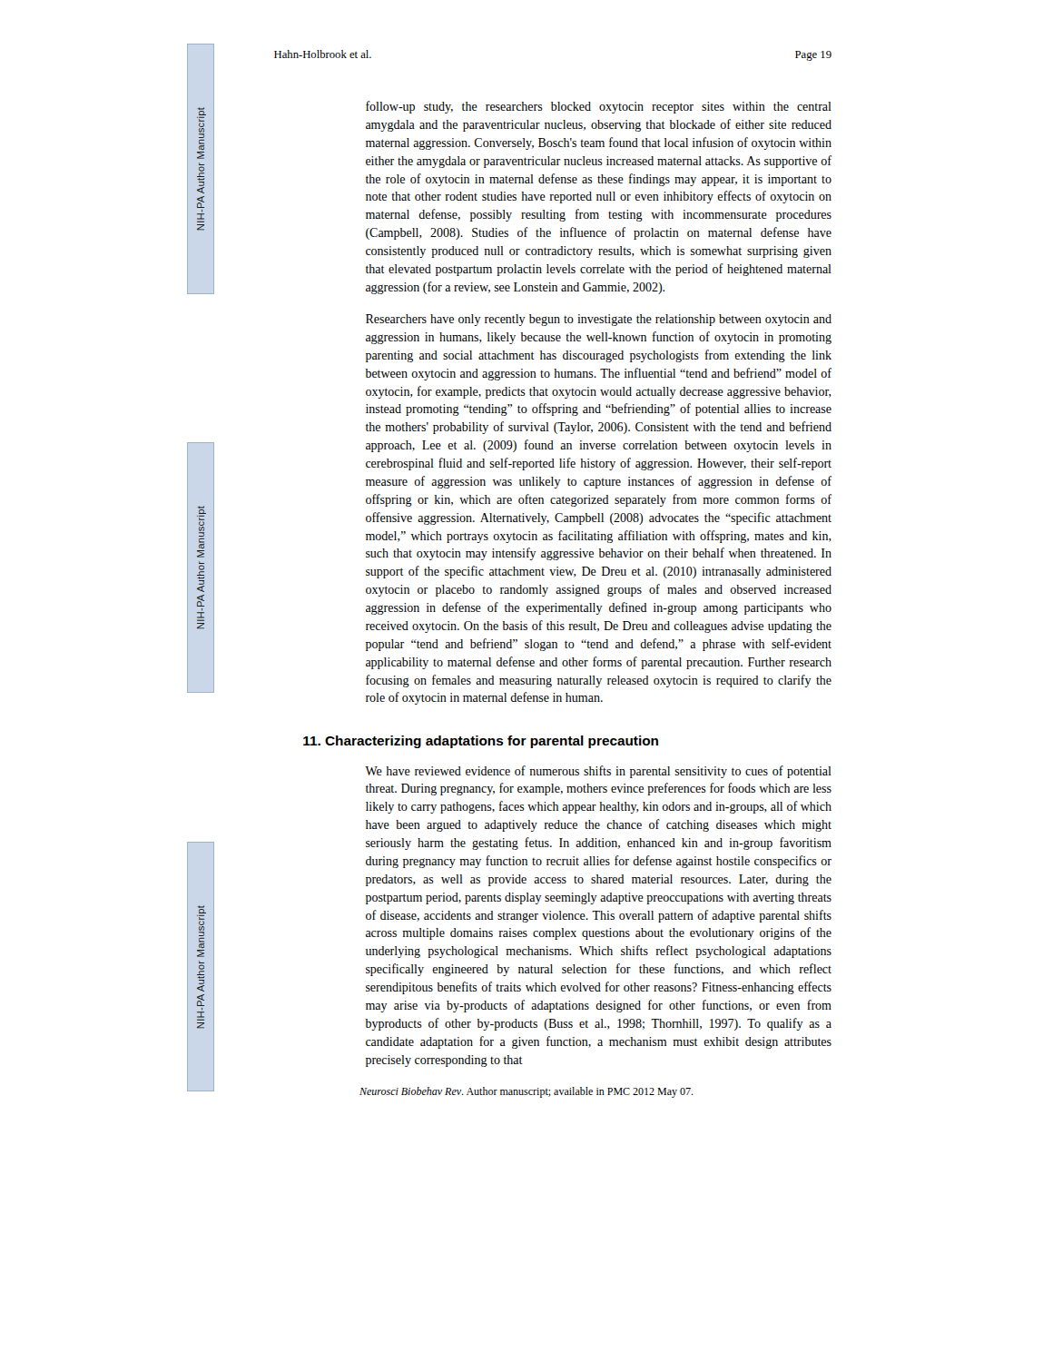NIH-PA Author Manuscript
NIH-PA Author Manuscript
NIH-PA Author Manuscript
Hahn-Holbrook et al.
Page 19
follow-up study, the researchers blocked oxytocin receptor sites within the central amygdala and the paraventricular nucleus, observing that blockade of either site reduced maternal aggression. Conversely, Bosch's team found that local infusion of oxytocin within either the amygdala or paraventricular nucleus increased maternal attacks. As supportive of the role of oxytocin in maternal defense as these findings may appear, it is important to note that other rodent studies have reported null or even inhibitory effects of oxytocin on maternal defense, possibly resulting from testing with incommensurate procedures (Campbell, 2008). Studies of the influence of prolactin on maternal defense have consistently produced null or contradictory results, which is somewhat surprising given that elevated postpartum prolactin levels correlate with the period of heightened maternal aggression (for a review, see Lonstein and Gammie, 2002).
Researchers have only recently begun to investigate the relationship between oxytocin and aggression in humans, likely because the well-known function of oxytocin in promoting parenting and social attachment has discouraged psychologists from extending the link between oxytocin and aggression to humans. The influential “tend and befriend” model of oxytocin, for example, predicts that oxytocin would actually decrease aggressive behavior, instead promoting “tending” to offspring and “befriending” of potential allies to increase the mothers' probability of survival (Taylor, 2006). Consistent with the tend and befriend approach, Lee et al. (2009) found an inverse correlation between oxytocin levels in cerebrospinal fluid and self-reported life history of aggression. However, their self-report measure of aggression was unlikely to capture instances of aggression in defense of offspring or kin, which are often categorized separately from more common forms of offensive aggression. Alternatively, Campbell (2008) advocates the “specific attachment model,” which portrays oxytocin as facilitating affiliation with offspring, mates and kin, such that oxytocin may intensify aggressive behavior on their behalf when threatened. In support of the specific attachment view, De Dreu et al. (2010) intranasally administered oxytocin or placebo to randomly assigned groups of males and observed increased aggression in defense of the experimentally defined in-group among participants who received oxytocin. On the basis of this result, De Dreu and colleagues advise updating the popular “tend and befriend” slogan to “tend and defend,” a phrase with self-evident applicability to maternal defense and other forms of parental precaution. Further research focusing on females and measuring naturally released oxytocin is required to clarify the role of oxytocin in maternal defense in human.
11. Characterizing adaptations for parental precaution
We have reviewed evidence of numerous shifts in parental sensitivity to cues of potential threat. During pregnancy, for example, mothers evince preferences for foods which are less likely to carry pathogens, faces which appear healthy, kin odors and in-groups, all of which have been argued to adaptively reduce the chance of catching diseases which might seriously harm the gestating fetus. In addition, enhanced kin and in-group favoritism during pregnancy may function to recruit allies for defense against hostile conspecifics or predators, as well as provide access to shared material resources. Later, during the postpartum period, parents display seemingly adaptive preoccupations with averting threats of disease, accidents and stranger violence. This overall pattern of adaptive parental shifts across multiple domains raises complex questions about the evolutionary origins of the underlying psychological mechanisms. Which shifts reflect psychological adaptations specifically engineered by natural selection for these functions, and which reflect serendipitous benefits of traits which evolved for other reasons? Fitness-enhancing effects may arise via by-products of adaptations designed for other functions, or even from byproducts of other by-products (Buss et al., 1998; Thornhill, 1997). To qualify as a candidate adaptation for a given function, a mechanism must exhibit design attributes precisely corresponding to that
Neurosci Biobehav Rev. Author manuscript; available in PMC 2012 May 07.